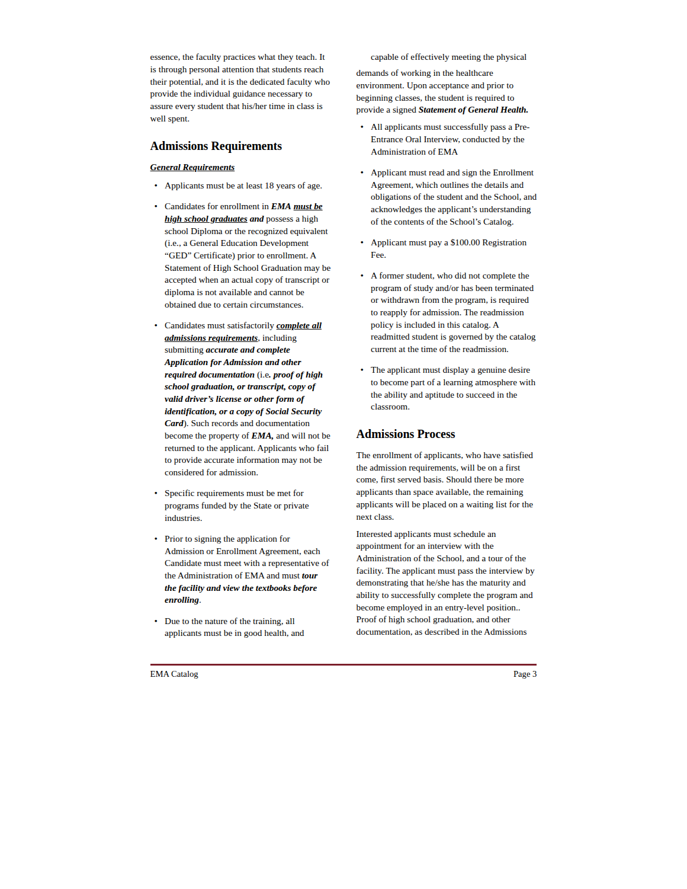essence, the faculty practices what they teach. It is through personal attention that students reach their potential, and it is the dedicated faculty who provide the individual guidance necessary to assure every student that his/her time in class is well spent.
Admissions Requirements
General Requirements
Applicants must be at least 18 years of age.
Candidates for enrollment in EMA must be high school graduates and possess a high school Diploma or the recognized equivalent (i.e., a General Education Development “GED” Certificate) prior to enrollment. A Statement of High School Graduation may be accepted when an actual copy of transcript or diploma is not available and cannot be obtained due to certain circumstances.
Candidates must satisfactorily complete all admissions requirements, including submitting accurate and complete Application for Admission and other required documentation (i.e. proof of high school graduation, or transcript, copy of valid driver’s license or other form of identification, or a copy of Social Security Card). Such records and documentation become the property of EMA, and will not be returned to the applicant. Applicants who fail to provide accurate information may not be considered for admission.
Specific requirements must be met for programs funded by the State or private industries.
Prior to signing the application for Admission or Enrollment Agreement, each Candidate must meet with a representative of the Administration of EMA and must tour the facility and view the textbooks before enrolling.
Due to the nature of the training, all applicants must be in good health, and capable of effectively meeting the physical
demands of working in the healthcare environment. Upon acceptance and prior to beginning classes, the student is required to provide a signed Statement of General Health.
All applicants must successfully pass a Pre-Entrance Oral Interview, conducted by the Administration of EMA
Applicant must read and sign the Enrollment Agreement, which outlines the details and obligations of the student and the School, and acknowledges the applicant’s understanding of the contents of the School’s Catalog.
Applicant must pay a $100.00 Registration Fee.
A former student, who did not complete the program of study and/or has been terminated or withdrawn from the program, is required to reapply for admission. The readmission policy is included in this catalog. A readmitted student is governed by the catalog current at the time of the readmission.
The applicant must display a genuine desire to become part of a learning atmosphere with the ability and aptitude to succeed in the classroom.
Admissions Process
The enrollment of applicants, who have satisfied the admission requirements, will be on a first come, first served basis. Should there be more applicants than space available, the remaining applicants will be placed on a waiting list for the next class.
Interested applicants must schedule an appointment for an interview with the Administration of the School, and a tour of the facility. The applicant must pass the interview by demonstrating that he/she has the maturity and ability to successfully complete the program and become employed in an entry-level position.. Proof of high school graduation, and other documentation, as described in the Admissions
EMA Catalog
Page 3